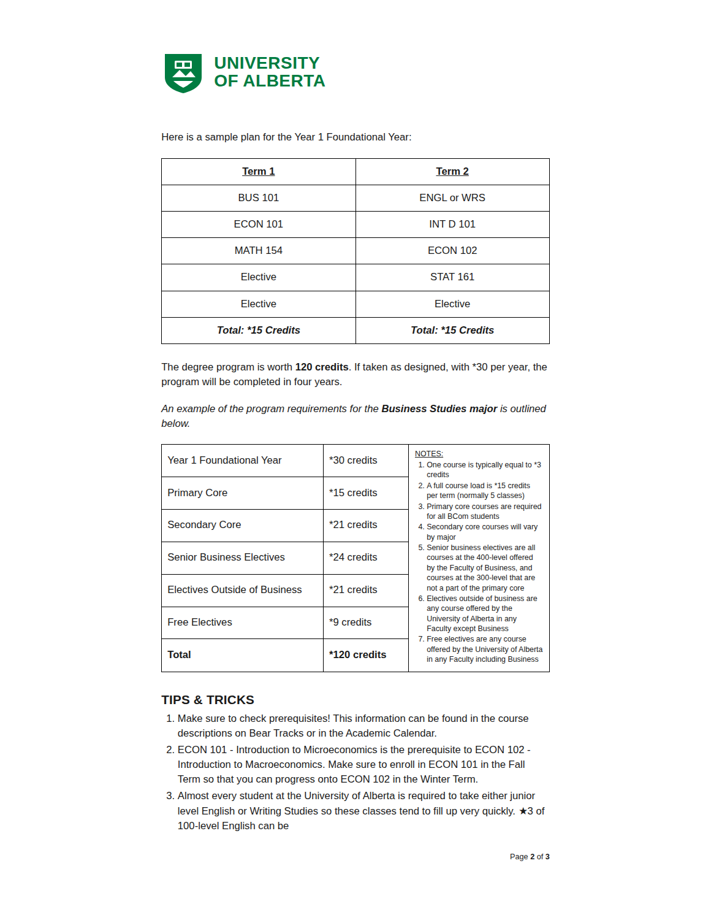University
of Alberta
Here is a sample plan for the Year 1 Foundational Year:
| Term 1 | Term 2 |
| --- | --- |
| BUS 101 | ENGL or WRS |
| ECON 101 | INT D 101 |
| MATH 154 | ECON 102 |
| Elective | STAT 161 |
| Elective | Elective |
| Total: *15 Credits | Total: *15 Credits |
The degree program is worth 120 credits. If taken as designed, with *30 per year, the program will be completed in four years.
An example of the program requirements for the Business Studies major is outlined below.
| Year 1 Foundational Year | *30 credits | NOTES: One course is typically equal to *3 credits A full course load is *15 credits per term (normally 5 classes) Primary core courses are required for all BCom students Secondary core courses will vary by major Senior business electives are all courses at the 400-level offered by the Faculty of Business, and courses at the 300-level that are not a part of the primary core Electives outside of business are any course offered by the University of Alberta in any Faculty except Business Free electives are any course offered by the University of Alberta in any Faculty including Business |
| Primary Core | *15 credits |
| Secondary Core | *21 credits |
| Senior Business Electives | *24 credits |
| Electives Outside of Business | *21 credits |
| Free Electives | *9 credits |
| Total | *120 credits |
TIPS & TRICKS
Make sure to check prerequisites! This information can be found in the course descriptions on Bear Tracks or in the Academic Calendar.
ECON 101 - Introduction to Microeconomics is the prerequisite to ECON 102 - Introduction to Macroeconomics. Make sure to enroll in ECON 101 in the Fall Term so that you can progress onto ECON 102 in the Winter Term.
Almost every student at the University of Alberta is required to take either junior level English or Writing Studies so these classes tend to fill up very quickly. ★3 of 100-level English can be
Page 2 of 3